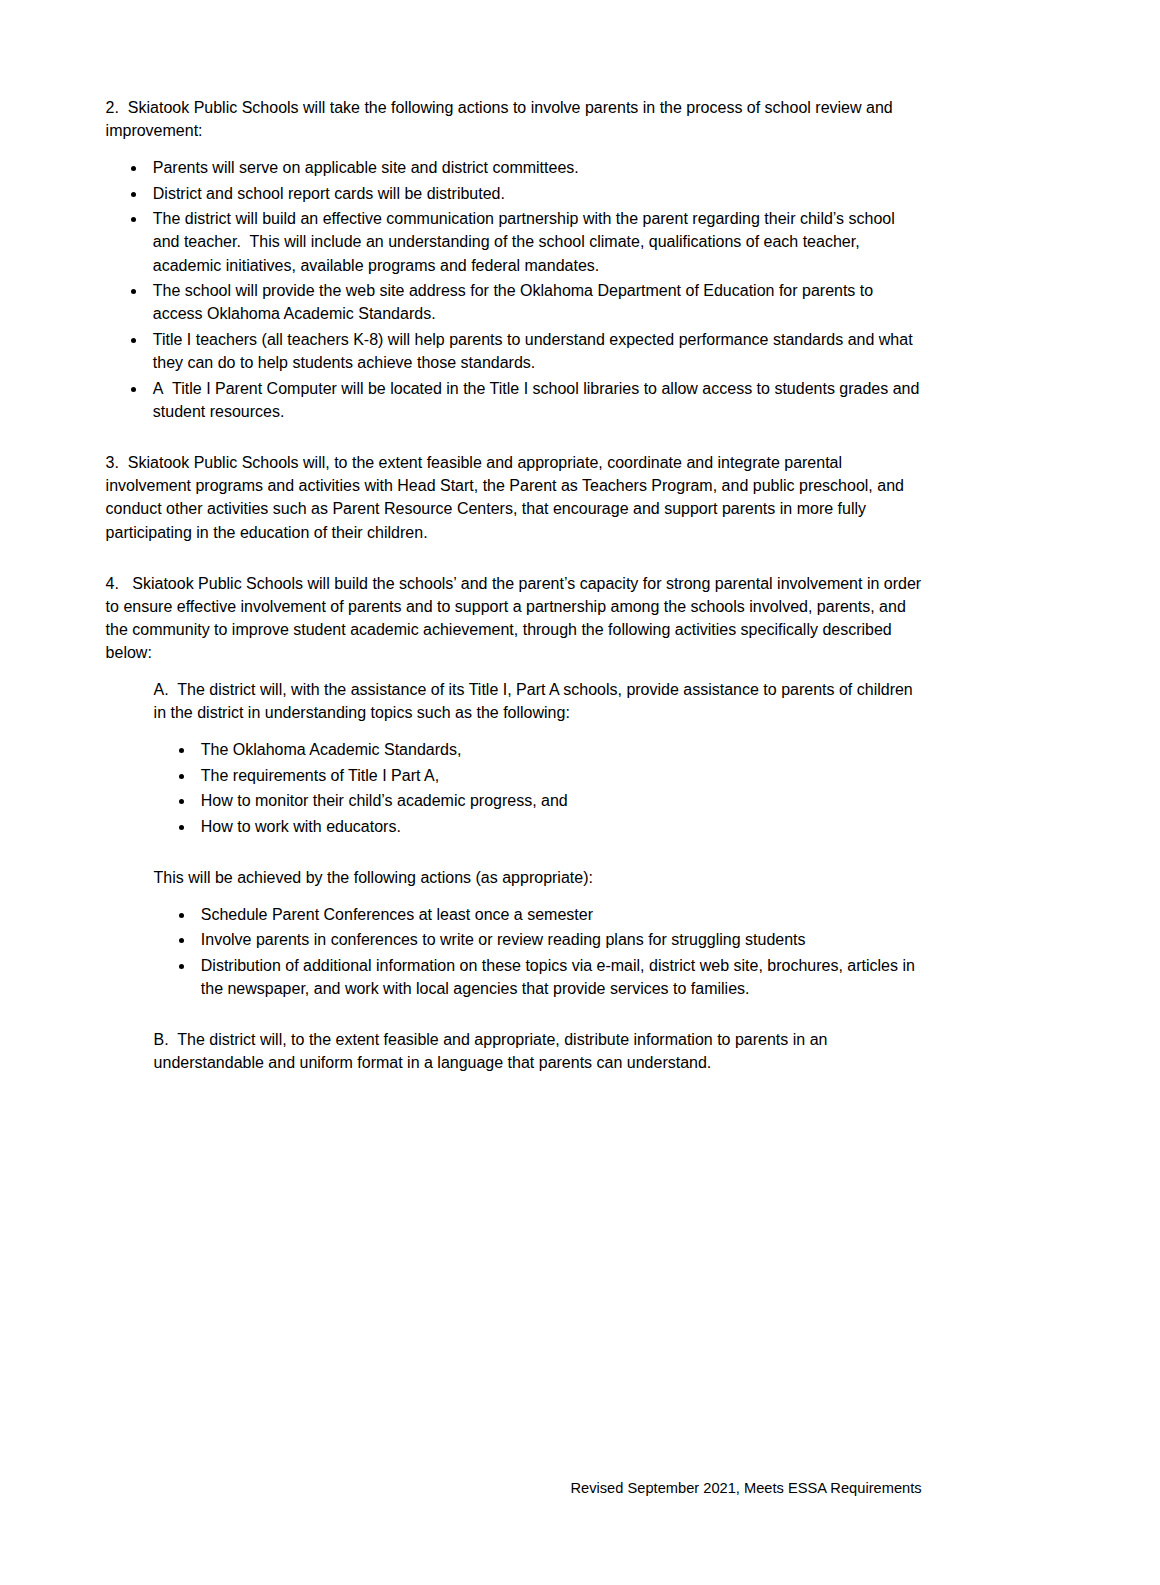2. Skiatook Public Schools will take the following actions to involve parents in the process of school review and improvement:
Parents will serve on applicable site and district committees.
District and school report cards will be distributed.
The district will build an effective communication partnership with the parent regarding their child’s school and teacher. This will include an understanding of the school climate, qualifications of each teacher, academic initiatives, available programs and federal mandates.
The school will provide the web site address for the Oklahoma Department of Education for parents to access Oklahoma Academic Standards.
Title I teachers (all teachers K-8) will help parents to understand expected performance standards and what they can do to help students achieve those standards.
A Title I Parent Computer will be located in the Title I school libraries to allow access to students grades and student resources.
3. Skiatook Public Schools will, to the extent feasible and appropriate, coordinate and integrate parental involvement programs and activities with Head Start, the Parent as Teachers Program, and public preschool, and conduct other activities such as Parent Resource Centers, that encourage and support parents in more fully participating in the education of their children.
4. Skiatook Public Schools will build the schools’ and the parent’s capacity for strong parental involvement in order to ensure effective involvement of parents and to support a partnership among the schools involved, parents, and the community to improve student academic achievement, through the following activities specifically described below:
A. The district will, with the assistance of its Title I, Part A schools, provide assistance to parents of children in the district in understanding topics such as the following:
The Oklahoma Academic Standards,
The requirements of Title I Part A,
How to monitor their child’s academic progress, and
How to work with educators.
This will be achieved by the following actions (as appropriate):
Schedule Parent Conferences at least once a semester
Involve parents in conferences to write or review reading plans for struggling students
Distribution of additional information on these topics via e-mail, district web site, brochures, articles in the newspaper, and work with local agencies that provide services to families.
B. The district will, to the extent feasible and appropriate, distribute information to parents in an understandable and uniform format in a language that parents can understand.
Revised September 2021, Meets ESSA Requirements